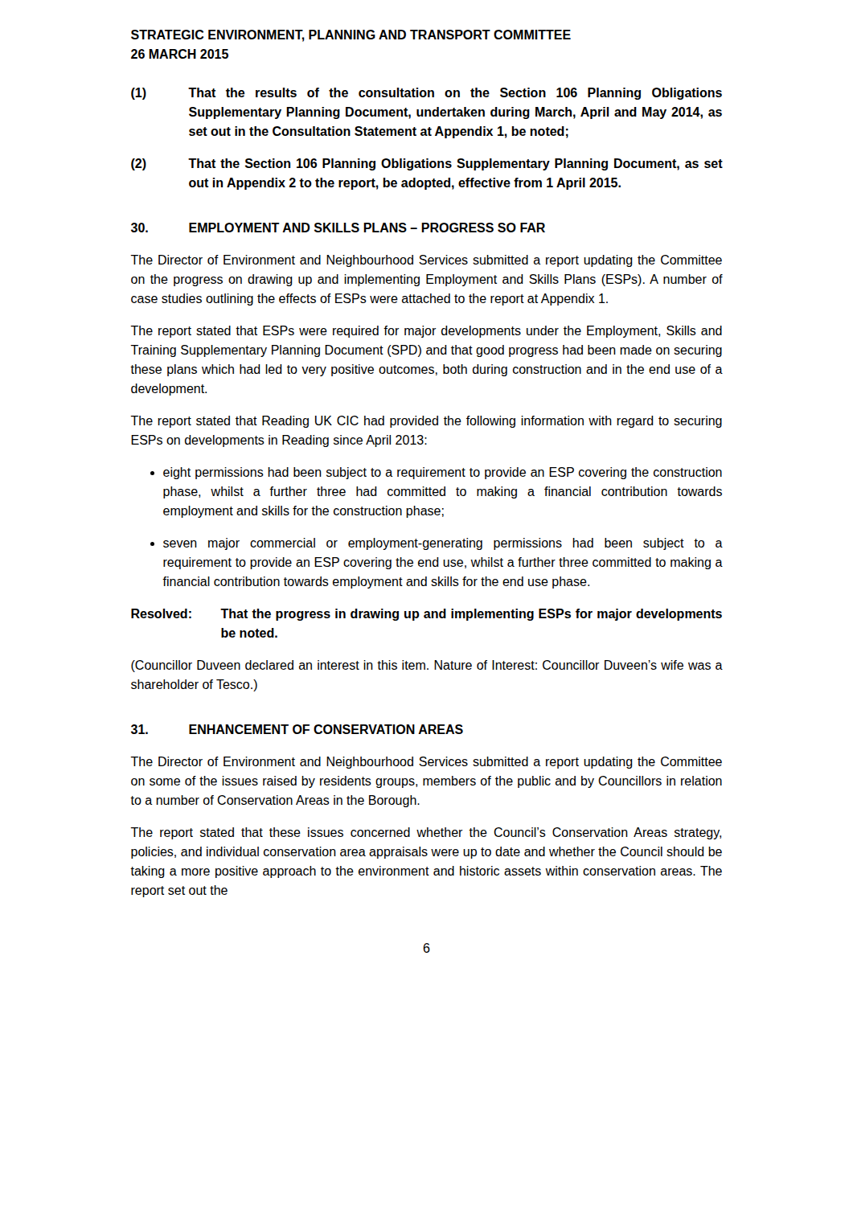STRATEGIC ENVIRONMENT, PLANNING AND TRANSPORT COMMITTEE
26 MARCH 2015
(1) That the results of the consultation on the Section 106 Planning Obligations Supplementary Planning Document, undertaken during March, April and May 2014, as set out in the Consultation Statement at Appendix 1, be noted;
(2) That the Section 106 Planning Obligations Supplementary Planning Document, as set out in Appendix 2 to the report, be adopted, effective from 1 April 2015.
30. EMPLOYMENT AND SKILLS PLANS – PROGRESS SO FAR
The Director of Environment and Neighbourhood Services submitted a report updating the Committee on the progress on drawing up and implementing Employment and Skills Plans (ESPs). A number of case studies outlining the effects of ESPs were attached to the report at Appendix 1.
The report stated that ESPs were required for major developments under the Employment, Skills and Training Supplementary Planning Document (SPD) and that good progress had been made on securing these plans which had led to very positive outcomes, both during construction and in the end use of a development.
The report stated that Reading UK CIC had provided the following information with regard to securing ESPs on developments in Reading since April 2013:
eight permissions had been subject to a requirement to provide an ESP covering the construction phase, whilst a further three had committed to making a financial contribution towards employment and skills for the construction phase;
seven major commercial or employment-generating permissions had been subject to a requirement to provide an ESP covering the end use, whilst a further three committed to making a financial contribution towards employment and skills for the end use phase.
Resolved: That the progress in drawing up and implementing ESPs for major developments be noted.
(Councillor Duveen declared an interest in this item. Nature of Interest: Councillor Duveen’s wife was a shareholder of Tesco.)
31. ENHANCEMENT OF CONSERVATION AREAS
The Director of Environment and Neighbourhood Services submitted a report updating the Committee on some of the issues raised by residents groups, members of the public and by Councillors in relation to a number of Conservation Areas in the Borough.
The report stated that these issues concerned whether the Council’s Conservation Areas strategy, policies, and individual conservation area appraisals were up to date and whether the Council should be taking a more positive approach to the environment and historic assets within conservation areas. The report set out the
6